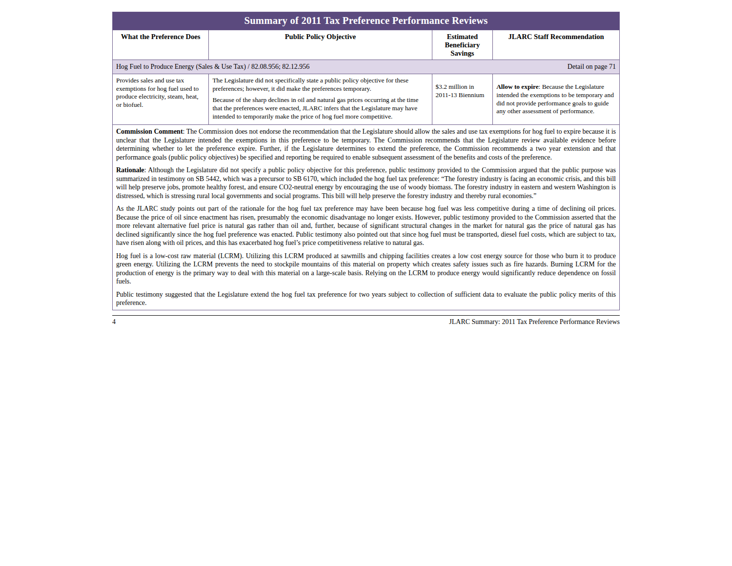| Summary of 2011 Tax Preference Performance Reviews |
| What the Preference Does | Public Policy Objective | Estimated Beneficiary Savings | JLARC Staff Recommendation |
| Hog Fuel to Produce Energy (Sales & Use Tax) / 82.08.956; 82.12.956 Detail on page 71 |
| Provides sales and use tax exemptions for hog fuel used to produce electricity, steam, heat, or biofuel. | The Legislature did not specifically state a public policy objective for these preferences; however, it did make the preferences temporary. Because of the sharp declines in oil and natural gas prices occurring at the time that the preferences were enacted, JLARC infers that the Legislature may have intended to temporarily make the price of hog fuel more competitive. | $3.2 million in 2011-13 Biennium | Allow to expire : Because the Legislature intended the exemptions to be temporary and did not provide performance goals to guide any other assessment of performance. |
| Commission Comment : The Commission does not endorse the recommendation that the Legislature should allow the sales and use tax exemptions for hog fuel to expire because it is unclear that the Legislature intended the exemptions in this preference to be temporary. The Commission recommends that the Legislature review available evidence before determining whether to let the preference expire. Further, if the Legislature determines to extend the preference, the Commission recommends a two year extension and that performance goals (public policy objectives) be specified and reporting be required to enable subsequent assessment of the benefits and costs of the preference. Rationale : Although the Legislature did not specify a public policy objective for this preference, public testimony provided to the Commission argued that the public purpose was summarized in testimony on SB 5442, which was a precursor to SB 6170, which included the hog fuel tax preference: “The forestry industry is facing an economic crisis, and this bill will help preserve jobs, promote healthy forest, and ensure CO2-neutral energy by encouraging the use of woody biomass. The forestry industry in eastern and western Washington is distressed, which is stressing rural local governments and social programs. This bill will help preserve the forestry industry and thereby rural economies.” As the JLARC study points out part of the rationale for the hog fuel tax preference may have been because hog fuel was less competitive during a time of declining oil prices. Because the price of oil since enactment has risen, presumably the economic disadvantage no longer exists. However, public testimony provided to the Commission asserted that the more relevant alternative fuel price is natural gas rather than oil and, further, because of significant structural changes in the market for natural gas the price of natural gas has declined significantly since the hog fuel preference was enacted. Public testimony also pointed out that since hog fuel must be transported, diesel fuel costs, which are subject to tax, have risen along with oil prices, and this has exacerbated hog fuel’s price competitiveness relative to natural gas. Hog fuel is a low-cost raw material (LCRM). Utilizing this LCRM produced at sawmills and chipping facilities creates a low cost energy source for those who burn it to produce green energy. Utilizing the LCRM prevents the need to stockpile mountains of this material on property which creates safety issues such as fire hazards. Burning LCRM for the production of energy is the primary way to deal with this material on a large-scale basis. Relying on the LCRM to produce energy would significantly reduce dependence on fossil fuels. Public testimony suggested that the Legislature extend the hog fuel tax preference for two years subject to collection of sufficient data to evaluate the public policy merits of this preference. |
4
JLARC Summary: 2011 Tax Preference Performance Reviews